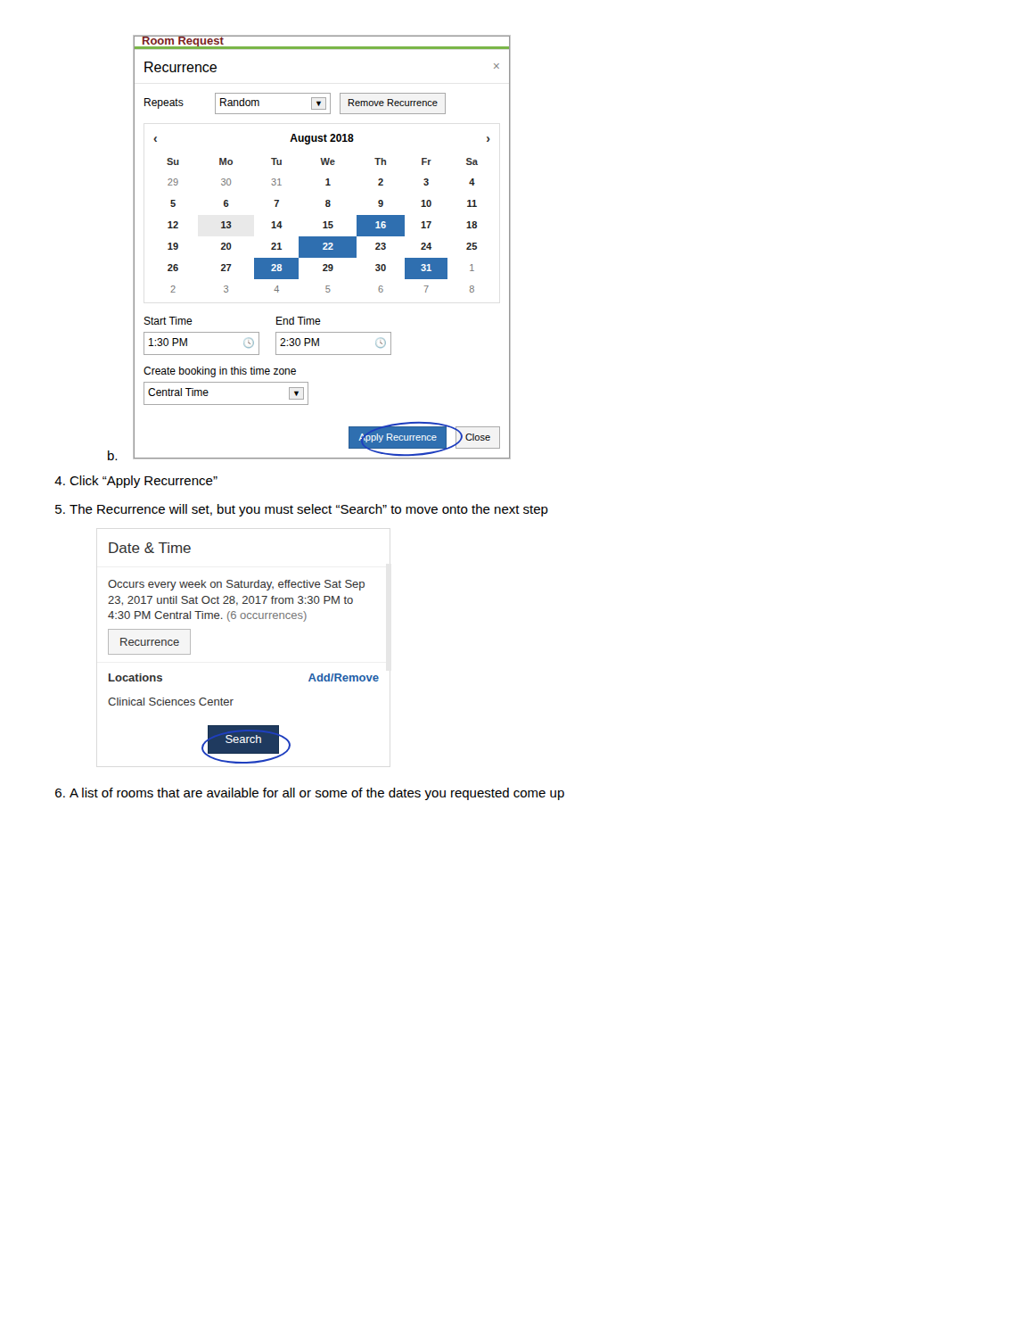Room Request
× Recurrence
Repeats
Random▼
Remove Recurrence
‹ August 2018 ›
| Su | Mo | Tu | We | Th | Fr | Sa |
| --- | --- | --- | --- | --- | --- | --- |
| 29 | 30 | 31 | 1 | 2 | 3 | 4 |
| 5 | 6 | 7 | 8 | 9 | 10 | 11 |
| 12 | 13 | 14 | 15 | 16 | 17 | 18 |
| 19 | 20 | 21 | 22 | 23 | 24 | 25 |
| 26 | 27 | 28 | 29 | 30 | 31 | 1 |
| 2 | 3 | 4 | 5 | 6 | 7 | 8 |
Start Time
1:30 PM🕓
End Time
2:30 PM🕓
Create booking in this time zone
Central Time▼
Apply Recurrence Close
b.
Click “Apply Recurrence”
The Recurrence will set, but you must select “Search” to move onto the next step
Date & Time
Occurs every week on Saturday, effective Sat Sep 23, 2017 until Sat Oct 28, 2017 from 3:30 PM to 4:30 PM Central Time. (6 occurrences)
Recurrence
Locations Add/Remove
Clinical Sciences Center
Search
A list of rooms that are available for all or some of the dates you requested come up